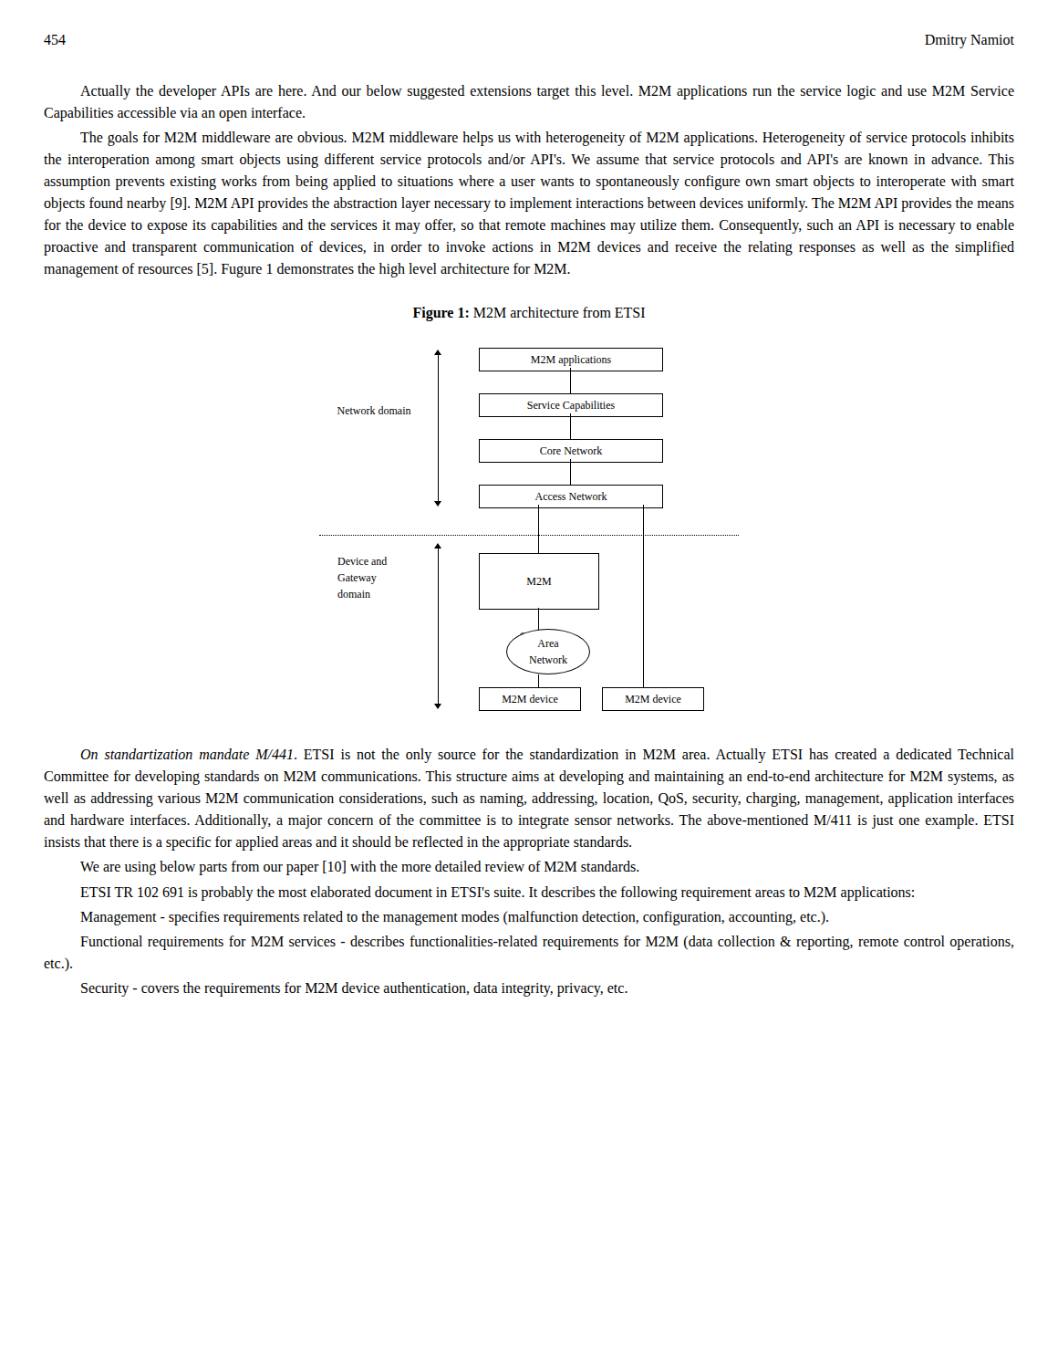454 Dmitry Namiot
Actually the developer APIs are here. And our below suggested extensions target this level. M2M applications run the service logic and use M2M Service Capabilities accessible via an open interface.
The goals for M2M middleware are obvious. M2M middleware helps us with heterogeneity of M2M applications. Heterogeneity of service protocols inhibits the interoperation among smart objects using different service protocols and/or API's. We assume that service protocols and API's are known in advance. This assumption prevents existing works from being applied to situations where a user wants to spontaneously configure own smart objects to interoperate with smart objects found nearby [9]. M2M API provides the abstraction layer necessary to implement interactions between devices uniformly. The M2M API provides the means for the device to expose its capabilities and the services it may offer, so that remote machines may utilize them. Consequently, such an API is necessary to enable proactive and transparent communication of devices, in order to invoke actions in M2M devices and receive the relating responses as well as the simplified management of resources [5]. Fugure 1 demonstrates the high level architecture for M2M.
Figure 1: M2M architecture from ETSI
Network domain
M2M applications
Service Capabilities
Core Network
Access Network
Device and
Gateway
domain
M2M
Gateway
Area
Network
M2M device
M2M device
On standartization mandate M/441. ETSI is not the only source for the standardization in M2M area. Actually ETSI has created a dedicated Technical Committee for developing standards on M2M communications. This structure aims at developing and maintaining an end-to-end architecture for M2M systems, as well as addressing various M2M communication considerations, such as naming, addressing, location, QoS, security, charging, management, application interfaces and hardware interfaces. Additionally, a major concern of the committee is to integrate sensor networks. The above-mentioned M/411 is just one example. ETSI insists that there is a specific for applied areas and it should be reflected in the appropriate standards.
We are using below parts from our paper [10] with the more detailed review of M2M standards.
ETSI TR 102 691 is probably the most elaborated document in ETSI's suite. It describes the following requirement areas to M2M applications:
Management - specifies requirements related to the management modes (malfunction detection, configuration, accounting, etc.).
Functional requirements for M2M services - describes functionalities-related requirements for M2M (data collection & reporting, remote control operations, etc.).
Security - covers the requirements for M2M device authentication, data integrity, privacy, etc.